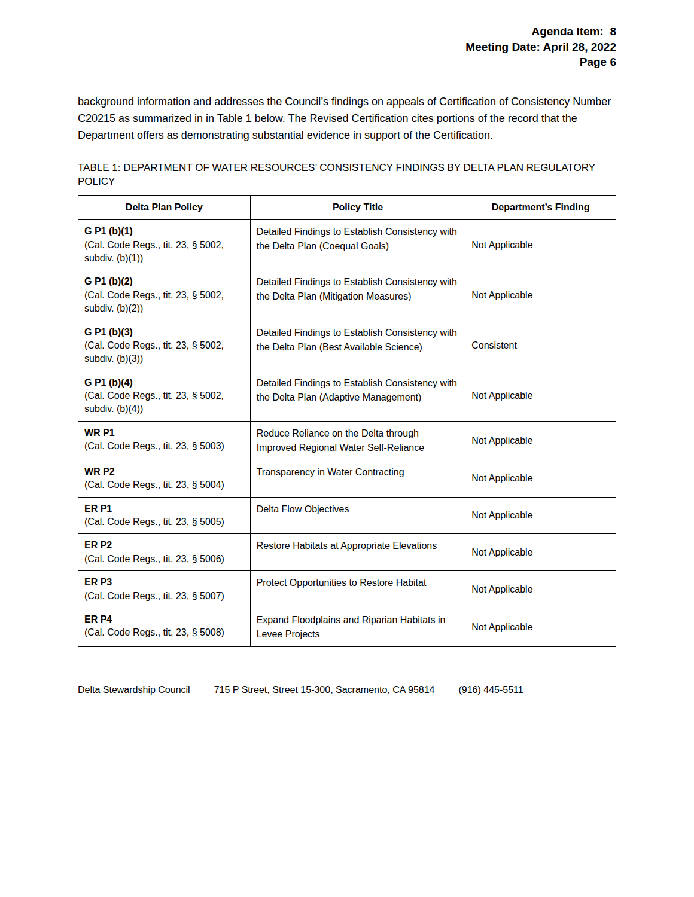Agenda Item: 8
Meeting Date: April 28, 2022
Page 6
background information and addresses the Council’s findings on appeals of Certification of Consistency Number C20215 as summarized in in Table 1 below. The Revised Certification cites portions of the record that the Department offers as demonstrating substantial evidence in support of the Certification.
Table 1: Department of Water Resources’ Consistency Findings by Delta Plan Regulatory Policy
| Delta Plan Policy | Policy Title | Department’s Finding |
| --- | --- | --- |
| G P1 (b)(1) (Cal. Code Regs., tit. 23, § 5002, subdiv. (b)(1)) | Detailed Findings to Establish Consistency with the Delta Plan (Coequal Goals) | Not Applicable |
| G P1 (b)(2) (Cal. Code Regs., tit. 23, § 5002, subdiv. (b)(2)) | Detailed Findings to Establish Consistency with the Delta Plan (Mitigation Measures) | Not Applicable |
| G P1 (b)(3) (Cal. Code Regs., tit. 23, § 5002, subdiv. (b)(3)) | Detailed Findings to Establish Consistency with the Delta Plan (Best Available Science) | Consistent |
| G P1 (b)(4) (Cal. Code Regs., tit. 23, § 5002, subdiv. (b)(4)) | Detailed Findings to Establish Consistency with the Delta Plan (Adaptive Management) | Not Applicable |
| WR P1 (Cal. Code Regs., tit. 23, § 5003) | Reduce Reliance on the Delta through Improved Regional Water Self-Reliance | Not Applicable |
| WR P2 (Cal. Code Regs., tit. 23, § 5004) | Transparency in Water Contracting | Not Applicable |
| ER P1 (Cal. Code Regs., tit. 23, § 5005) | Delta Flow Objectives | Not Applicable |
| ER P2 (Cal. Code Regs., tit. 23, § 5006) | Restore Habitats at Appropriate Elevations | Not Applicable |
| ER P3 (Cal. Code Regs., tit. 23, § 5007) | Protect Opportunities to Restore Habitat | Not Applicable |
| ER P4 (Cal. Code Regs., tit. 23, § 5008) | Expand Floodplains and Riparian Habitats in Levee Projects | Not Applicable |
Delta Stewardship Council 715 P Street, Street 15-300, Sacramento, CA 95814 (916) 445-5511